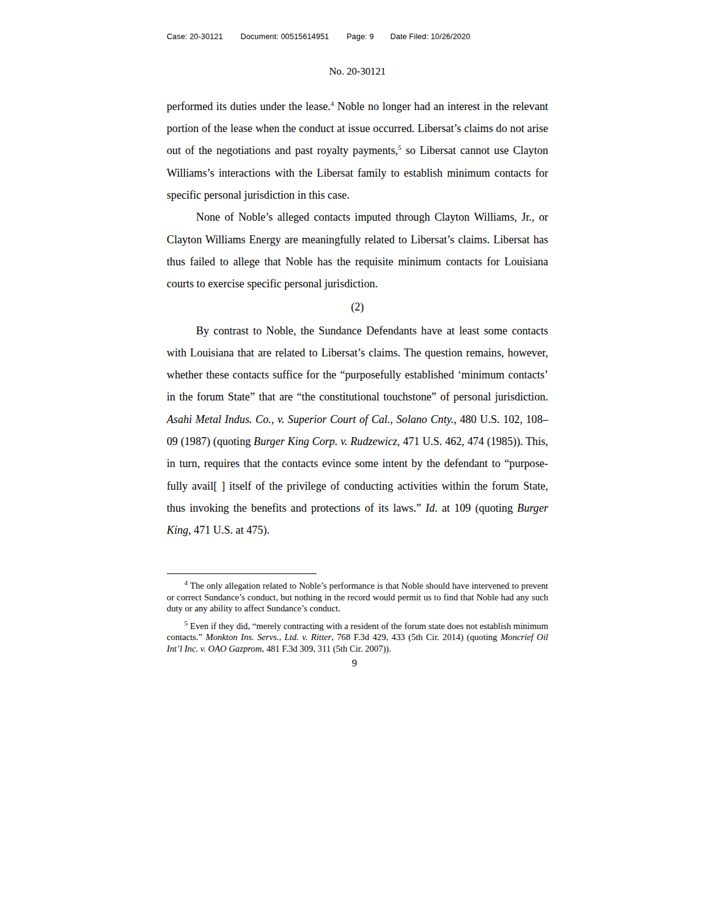Case: 20-30121 Document: 00515614951 Page: 9 Date Filed: 10/26/2020
No. 20-30121
performed its duties under the lease.4 Noble no longer had an interest in the relevant portion of the lease when the conduct at issue occurred. Libersat’s claims do not arise out of the negotiations and past royalty payments,5 so Libersat cannot use Clayton Williams’s interactions with the Libersat family to establish minimum contacts for specific personal jurisdiction in this case.
None of Noble’s alleged contacts imputed through Clayton Williams, Jr., or Clayton Williams Energy are meaningfully related to Libersat’s claims. Libersat has thus failed to allege that Noble has the requisite minimum contacts for Louisiana courts to exercise specific personal jurisdiction.
(2)
By contrast to Noble, the Sundance Defendants have at least some contacts with Louisiana that are related to Libersat’s claims. The question remains, however, whether these contacts suffice for the “purposefully established ‘minimum contacts’ in the forum State” that are “the constitutional touchstone” of personal jurisdiction. Asahi Metal Indus. Co., v. Superior Court of Cal., Solano Cnty., 480 U.S. 102, 108–09 (1987) (quoting Burger King Corp. v. Rudzewicz, 471 U.S. 462, 474 (1985)). This, in turn, requires that the contacts evince some intent by the defendant to “purposefully avail[ ] itself of the privilege of conducting activities within the forum State, thus invoking the benefits and protections of its laws.” Id. at 109 (quoting Burger King, 471 U.S. at 475).
4 The only allegation related to Noble’s performance is that Noble should have intervened to prevent or correct Sundance’s conduct, but nothing in the record would permit us to find that Noble had any such duty or any ability to affect Sundance’s conduct.
5 Even if they did, “merely contracting with a resident of the forum state does not establish minimum contacts.” Monkton Ins. Servs., Ltd. v. Ritter, 768 F.3d 429, 433 (5th Cir. 2014) (quoting Moncrief Oil Int’l Inc. v. OAO Gazprom, 481 F.3d 309, 311 (5th Cir. 2007)).
9